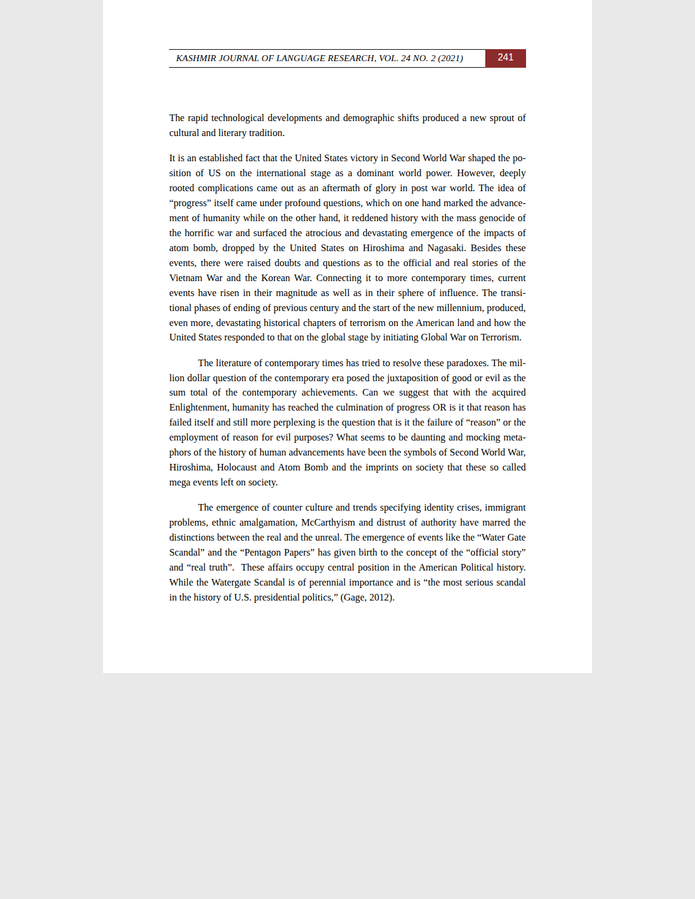KASHMIR JOURNAL OF LANGUAGE RESEARCH, VOL. 24 NO. 2 (2021)
241
The rapid technological developments and demographic shifts produced a new sprout of cultural and literary tradition.
It is an established fact that the United States victory in Second World War shaped the position of US on the international stage as a dominant world power. However, deeply rooted complications came out as an aftermath of glory in post war world. The idea of “progress” itself came under profound questions, which on one hand marked the advancement of humanity while on the other hand, it reddened history with the mass genocide of the horrific war and surfaced the atrocious and devastating emergence of the impacts of atom bomb, dropped by the United States on Hiroshima and Nagasaki. Besides these events, there were raised doubts and questions as to the official and real stories of the Vietnam War and the Korean War. Connecting it to more contemporary times, current events have risen in their magnitude as well as in their sphere of influence. The transitional phases of ending of previous century and the start of the new millennium, produced, even more, devastating historical chapters of terrorism on the American land and how the United States responded to that on the global stage by initiating Global War on Terrorism.
The literature of contemporary times has tried to resolve these paradoxes. The million dollar question of the contemporary era posed the juxtaposition of good or evil as the sum total of the contemporary achievements. Can we suggest that with the acquired Enlightenment, humanity has reached the culmination of progress OR is it that reason has failed itself and still more perplexing is the question that is it the failure of “reason” or the employment of reason for evil purposes? What seems to be daunting and mocking metaphors of the history of human advancements have been the symbols of Second World War, Hiroshima, Holocaust and Atom Bomb and the imprints on society that these so called mega events left on society.
The emergence of counter culture and trends specifying identity crises, immigrant problems, ethnic amalgamation, McCarthyism and distrust of authority have marred the distinctions between the real and the unreal. The emergence of events like the “Water Gate Scandal” and the “Pentagon Papers” has given birth to the concept of the “official story” and “real truth”. These affairs occupy central position in the American Political history. While the Watergate Scandal is of perennial importance and is “the most serious scandal in the history of U.S. presidential politics,” (Gage, 2012).